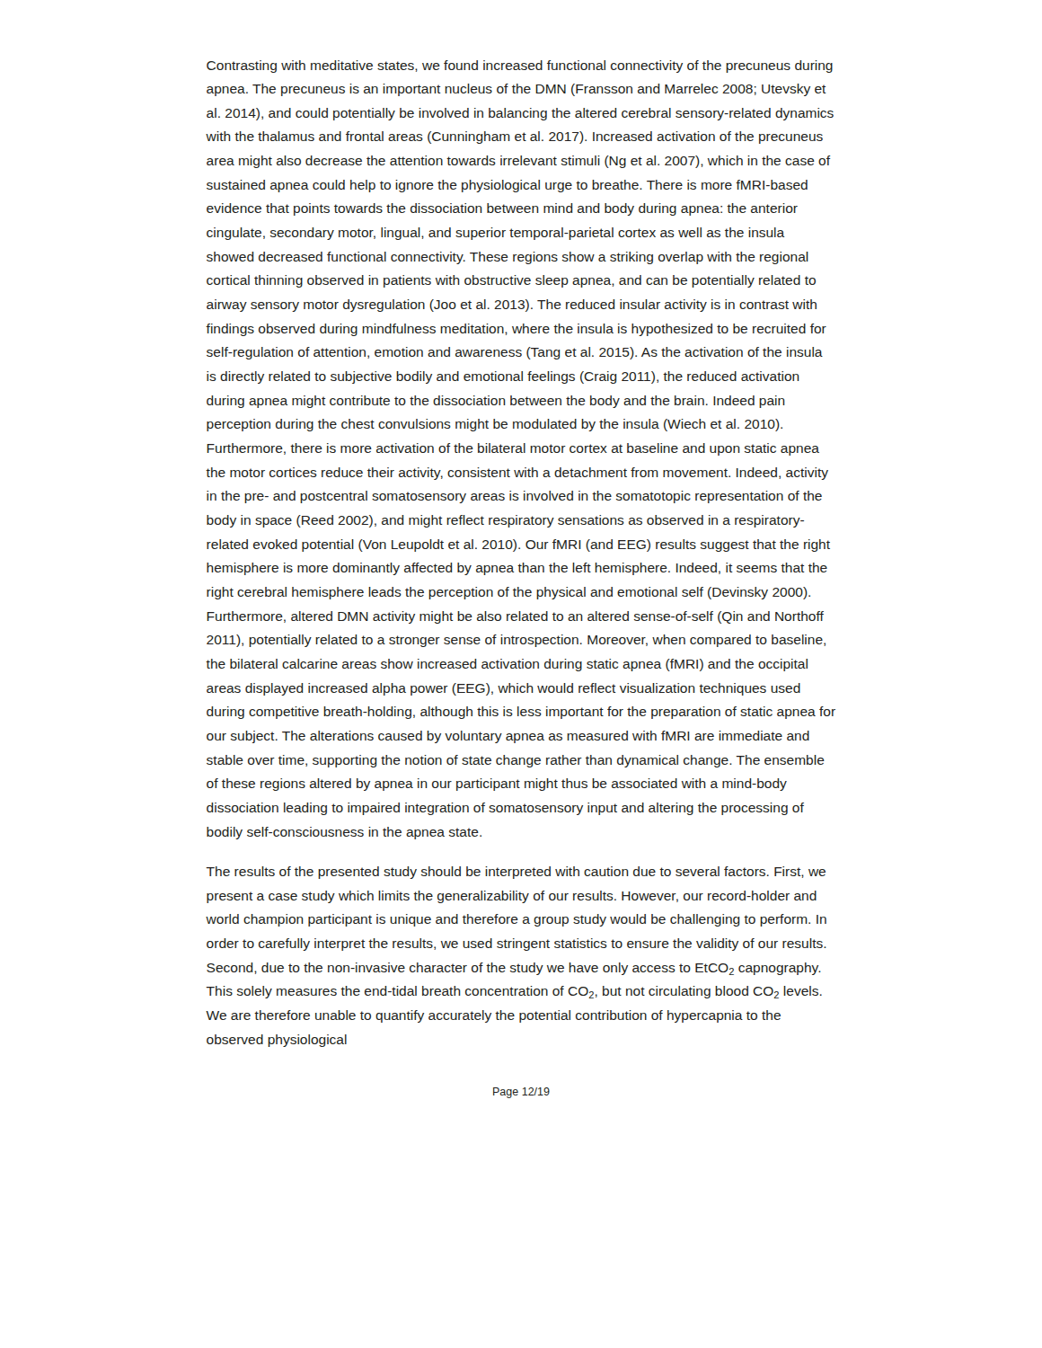Contrasting with meditative states, we found increased functional connectivity of the precuneus during apnea. The precuneus is an important nucleus of the DMN (Fransson and Marrelec 2008; Utevsky et al. 2014), and could potentially be involved in balancing the altered cerebral sensory-related dynamics with the thalamus and frontal areas (Cunningham et al. 2017). Increased activation of the precuneus area might also decrease the attention towards irrelevant stimuli (Ng et al. 2007), which in the case of sustained apnea could help to ignore the physiological urge to breathe. There is more fMRI-based evidence that points towards the dissociation between mind and body during apnea: the anterior cingulate, secondary motor, lingual, and superior temporal-parietal cortex as well as the insula showed decreased functional connectivity. These regions show a striking overlap with the regional cortical thinning observed in patients with obstructive sleep apnea, and can be potentially related to airway sensory motor dysregulation (Joo et al. 2013). The reduced insular activity is in contrast with findings observed during mindfulness meditation, where the insula is hypothesized to be recruited for self-regulation of attention, emotion and awareness (Tang et al. 2015). As the activation of the insula is directly related to subjective bodily and emotional feelings (Craig 2011), the reduced activation during apnea might contribute to the dissociation between the body and the brain. Indeed pain perception during the chest convulsions might be modulated by the insula (Wiech et al. 2010). Furthermore, there is more activation of the bilateral motor cortex at baseline and upon static apnea the motor cortices reduce their activity, consistent with a detachment from movement. Indeed, activity in the pre- and postcentral somatosensory areas is involved in the somatotopic representation of the body in space (Reed 2002), and might reflect respiratory sensations as observed in a respiratory-related evoked potential (Von Leupoldt et al. 2010). Our fMRI (and EEG) results suggest that the right hemisphere is more dominantly affected by apnea than the left hemisphere. Indeed, it seems that the right cerebral hemisphere leads the perception of the physical and emotional self (Devinsky 2000). Furthermore, altered DMN activity might be also related to an altered sense-of-self (Qin and Northoff 2011), potentially related to a stronger sense of introspection. Moreover, when compared to baseline, the bilateral calcarine areas show increased activation during static apnea (fMRI) and the occipital areas displayed increased alpha power (EEG), which would reflect visualization techniques used during competitive breath-holding, although this is less important for the preparation of static apnea for our subject. The alterations caused by voluntary apnea as measured with fMRI are immediate and stable over time, supporting the notion of state change rather than dynamical change. The ensemble of these regions altered by apnea in our participant might thus be associated with a mind-body dissociation leading to impaired integration of somatosensory input and altering the processing of bodily self-consciousness in the apnea state.
The results of the presented study should be interpreted with caution due to several factors. First, we present a case study which limits the generalizability of our results. However, our record-holder and world champion participant is unique and therefore a group study would be challenging to perform. In order to carefully interpret the results, we used stringent statistics to ensure the validity of our results. Second, due to the non-invasive character of the study we have only access to EtCO2 capnography. This solely measures the end-tidal breath concentration of CO2, but not circulating blood CO2 levels. We are therefore unable to quantify accurately the potential contribution of hypercapnia to the observed physiological
Page 12/19